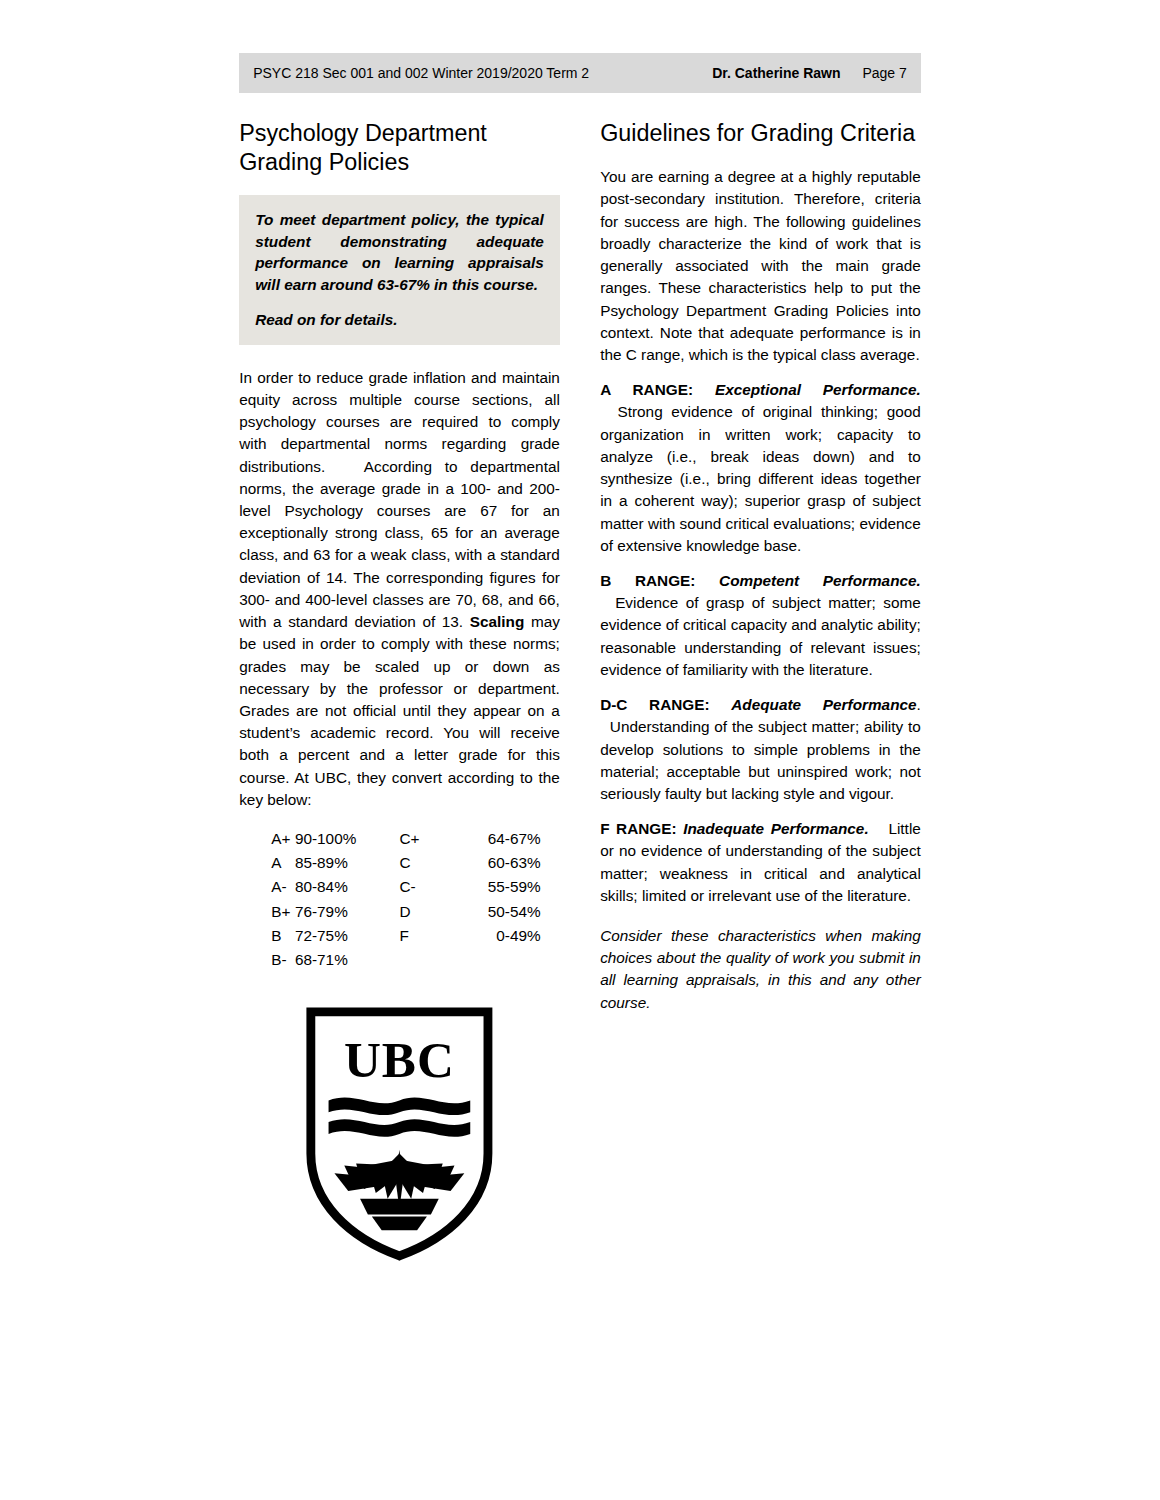PSYC 218 Sec 001 and 002 Winter 2019/2020 Term 2
Dr. Catherine Rawn Page 7
Psychology Department Grading Policies
To meet department policy, the typical student demonstrating adequate performance on learning appraisals will earn around 63-67% in this course.
Read on for details.
In order to reduce grade inflation and maintain equity across multiple course sections, all psychology courses are required to comply with departmental norms regarding grade distributions. According to departmental norms, the average grade in a 100- and 200-level Psychology courses are 67 for an exceptionally strong class, 65 for an average class, and 63 for a weak class, with a standard deviation of 14. The corresponding figures for 300- and 400-level classes are 70, 68, and 66, with a standard deviation of 13. Scaling may be used in order to comply with these norms; grades may be scaled up or down as necessary by the professor or department. Grades are not official until they appear on a student’s academic record. You will receive both a percent and a letter grade for this course. At UBC, they convert according to the key below:
| A+ | 90-100% | C+ | 64-67% |
| A | 85-89% | C | 60-63% |
| A- | 80-84% | C- | 55-59% |
| B+ | 76-79% | D | 50-54% |
| B | 72-75% | F | 0-49% |
| B- | 68-71% | | |
UBC
Guidelines for Grading Criteria
You are earning a degree at a highly reputable post-secondary institution. Therefore, criteria for success are high. The following guidelines broadly characterize the kind of work that is generally associated with the main grade ranges. These characteristics help to put the Psychology Department Grading Policies into context. Note that adequate performance is in the C range, which is the typical class average.
A RANGE: Exceptional Performance. Strong evidence of original thinking; good organization in written work; capacity to analyze (i.e., break ideas down) and to synthesize (i.e., bring different ideas together in a coherent way); superior grasp of subject matter with sound critical evaluations; evidence of extensive knowledge base.
B RANGE: Competent Performance. Evidence of grasp of subject matter; some evidence of critical capacity and analytic ability; reasonable understanding of relevant issues; evidence of familiarity with the literature.
D-C RANGE: Adequate Performance. Understanding of the subject matter; ability to develop solutions to simple problems in the material; acceptable but uninspired work; not seriously faulty but lacking style and vigour.
F RANGE: Inadequate Performance. Little or no evidence of understanding of the subject matter; weakness in critical and analytical skills; limited or irrelevant use of the literature.
Consider these characteristics when making choices about the quality of work you submit in all learning appraisals, in this and any other course.